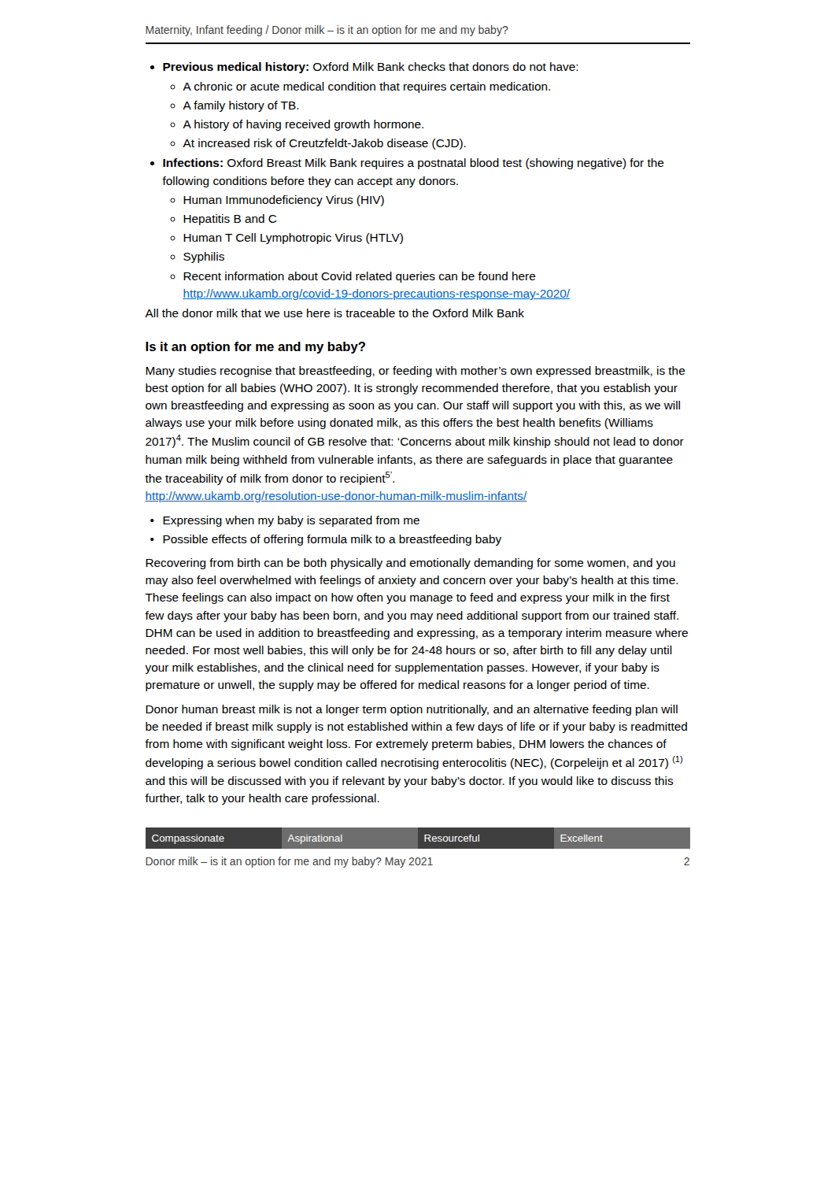Maternity, Infant feeding / Donor milk – is it an option for me and my baby?
Previous medical history: Oxford Milk Bank checks that donors do not have:
A chronic or acute medical condition that requires certain medication.
A family history of TB.
A history of having received growth hormone.
At increased risk of Creutzfeldt-Jakob disease (CJD).
Infections: Oxford Breast Milk Bank requires a postnatal blood test (showing negative) for the following conditions before they can accept any donors.
Human Immunodeficiency Virus (HIV)
Hepatitis B and C
Human T Cell Lymphotropic Virus (HTLV)
Syphilis
Recent information about Covid related queries can be found here
http://www.ukamb.org/covid-19-donors-precautions-response-may-2020/
All the donor milk that we use here is traceable to the Oxford Milk Bank
Is it an option for me and my baby?
Many studies recognise that breastfeeding, or feeding with mother’s own expressed breastmilk, is the best option for all babies (WHO 2007). It is strongly recommended therefore, that you establish your own breastfeeding and expressing as soon as you can. Our staff will support you with this, as we will always use your milk before using donated milk, as this offers the best health benefits (Williams 2017)4. The Muslim council of GB resolve that: ‘Concerns about milk kinship should not lead to donor human milk being withheld from vulnerable infants, as there are safeguards in place that guarantee the traceability of milk from donor to recipient5’.
http://www.ukamb.org/resolution-use-donor-human-milk-muslim-infants/
Expressing when my baby is separated from me
Possible effects of offering formula milk to a breastfeeding baby
Recovering from birth can be both physically and emotionally demanding for some women, and you may also feel overwhelmed with feelings of anxiety and concern over your baby’s health at this time. These feelings can also impact on how often you manage to feed and express your milk in the first few days after your baby has been born, and you may need additional support from our trained staff. DHM can be used in addition to breastfeeding and expressing, as a temporary interim measure where needed. For most well babies, this will only be for 24-48 hours or so, after birth to fill any delay until your milk establishes, and the clinical need for supplementation passes. However, if your baby is premature or unwell, the supply may be offered for medical reasons for a longer period of time.
Donor human breast milk is not a longer term option nutritionally, and an alternative feeding plan will be needed if breast milk supply is not established within a few days of life or if your baby is readmitted from home with significant weight loss. For extremely preterm babies, DHM lowers the chances of developing a serious bowel condition called necrotising enterocolitis (NEC), (Corpeleijn et al 2017) (1) and this will be discussed with you if relevant by your baby’s doctor. If you would like to discuss this further, talk to your health care professional.
Compassionate
Aspirational
Resourceful
Excellent
Donor milk – is it an option for me and my baby? May 2021 2